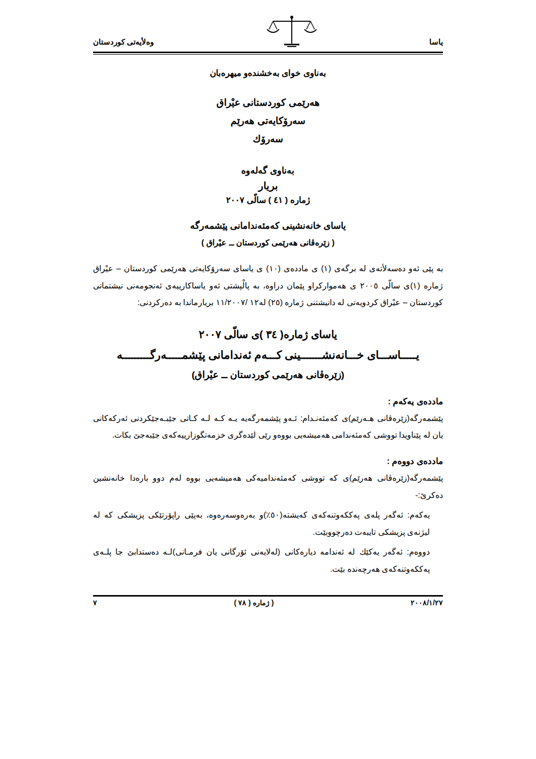ياسا
وەلأيەتى كوردستان
بەناوى خواى بەخشندەو ميهرەبان
هەرێمى كوردستانى عيْراق
سەرۆكايەتى هەرێم
سەرۆك
بەناوى گەلەوە
بريار
ژمارە ( ٤١ ) سالّى ٢٠٠٧
ياساى خانەنشينى كەمئەندامانى پێشمەرگە
( زێرەڤانى هەرێمى كوردستان ــ عيْراق )
بە پێى ئەو دەسەلأتەى لە برگەى (١) ى ماددەى (١٠) ى ياساى سەرۆكايەتى هەرێمى كوردستان – عيْراق ژمارە (١)ى سالّى ٢٠٠٥ ى هەمواركراو پێمان دراوە، بە پالْپشتى ئەو ياساكارييەى ئەنجومەنى نيشتمانى كوردستان – عيْراق كردويەتى لە دانيشتنى ژمارە (٢٥) لە١٢ /١١/٢٠٠٧ بريارماندا بە دەركردنى:
ياساى ژمارە( ٣٤ )ى سالّى ٢٠٠٧
يـــــاســـاى خـــانەنشـــــــينى كـــەم ئەندامانى پێشمـــــەرگـــــــــە
(زێرەڤانى هەرێمى كوردستان ــ عيْراق)
ماددەى يەكەم :
پێشمەرگە(زێرەڤانى هـەرێم)ى كەمئەنـدام: ئـەو پێشمەرگەيە يـە كـە لـە كـاتى جێبـەجێكردنى ئەركەكانى يان لە پێناويدا تووشى كەمئەندامى هەميشەيى بووەو رێى لێدەگرى خزمەتگوزارييەكەى جێبەجێ بكات.
ماددەى دووەم :
پێشمەرگە(زێرەڤانى هەرێم)ى كە تووشى كەمئەندامیەكى هەميشەيى بووە لەم دوو بارەدا خانەنشين دەكرێ:-
يەكەم: ئەگەر پلەى پەككەوتنەكەى كەيشتە(٥٠٪)و بەرەوسەرەوە، بەپێى راپۆرتێكى پزيشكى كە لە ليژنەى پزيشكى تايبەت دەرچووبێت.
دووەم: ئەگەر يەكێك لە ئەندامە ديارەكانى (لەلايەنى ئۆرگانى يان فرمـانى)لـە دەستدابێ جا پلـەى پەككەوتنەكەى هەرچەندە بێت.
٢٠٠٨/١/٢٧
( ژمارە ( ٧٨ )
٧